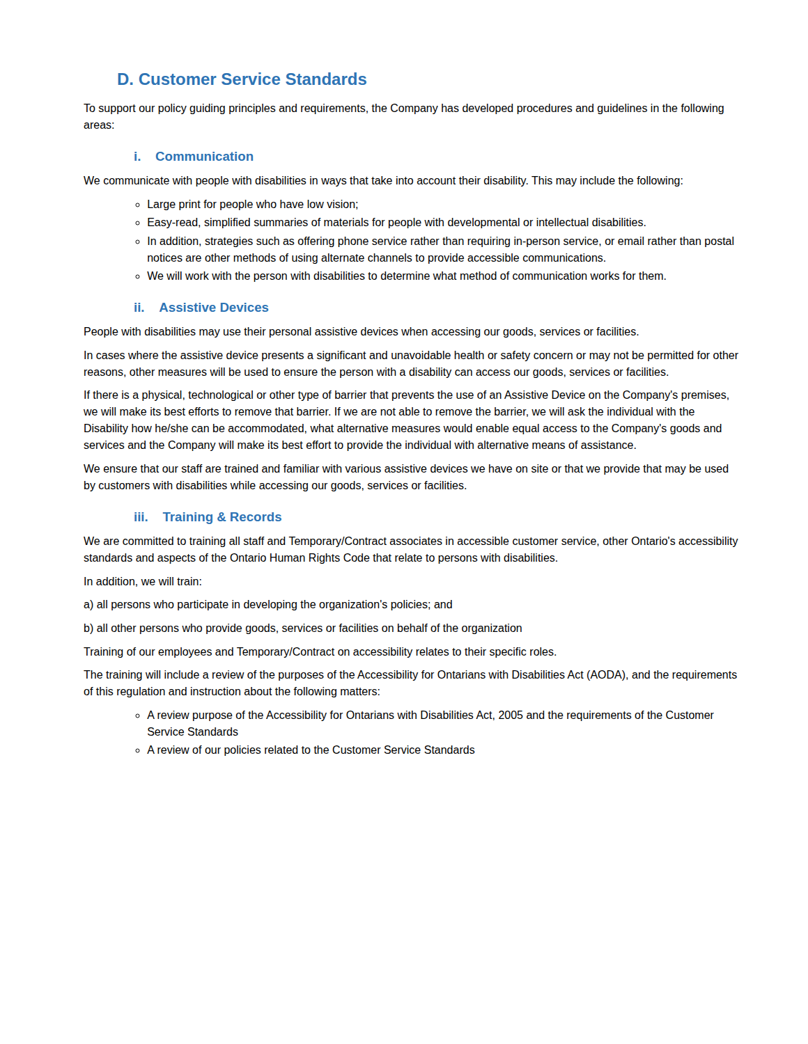D. Customer Service Standards
To support our policy guiding principles and requirements, the Company has developed procedures and guidelines in the following areas:
i. Communication
We communicate with people with disabilities in ways that take into account their disability. This may include the following:
Large print for people who have low vision;
Easy-read, simplified summaries of materials for people with developmental or intellectual disabilities.
In addition, strategies such as offering phone service rather than requiring in-person service, or email rather than postal notices are other methods of using alternate channels to provide accessible communications.
We will work with the person with disabilities to determine what method of communication works for them.
ii. Assistive Devices
People with disabilities may use their personal assistive devices when accessing our goods, services or facilities.
In cases where the assistive device presents a significant and unavoidable health or safety concern or may not be permitted for other reasons, other measures will be used to ensure the person with a disability can access our goods, services or facilities.
If there is a physical, technological or other type of barrier that prevents the use of an Assistive Device on the Company's premises, we will make its best efforts to remove that barrier. If we are not able to remove the barrier, we will ask the individual with the Disability how he/she can be accommodated, what alternative measures would enable equal access to the Company's goods and services and the Company will make its best effort to provide the individual with alternative means of assistance.
We ensure that our staff are trained and familiar with various assistive devices we have on site or that we provide that may be used by customers with disabilities while accessing our goods, services or facilities.
iii. Training & Records
We are committed to training all staff and Temporary/Contract associates in accessible customer service, other Ontario's accessibility standards and aspects of the Ontario Human Rights Code that relate to persons with disabilities.
In addition, we will train:
a) all persons who participate in developing the organization's policies; and
b) all other persons who provide goods, services or facilities on behalf of the organization
Training of our employees and Temporary/Contract on accessibility relates to their specific roles.
The training will include a review of the purposes of the Accessibility for Ontarians with Disabilities Act (AODA), and the requirements of this regulation and instruction about the following matters:
A review purpose of the Accessibility for Ontarians with Disabilities Act, 2005 and the requirements of the Customer Service Standards
A review of our policies related to the Customer Service Standards